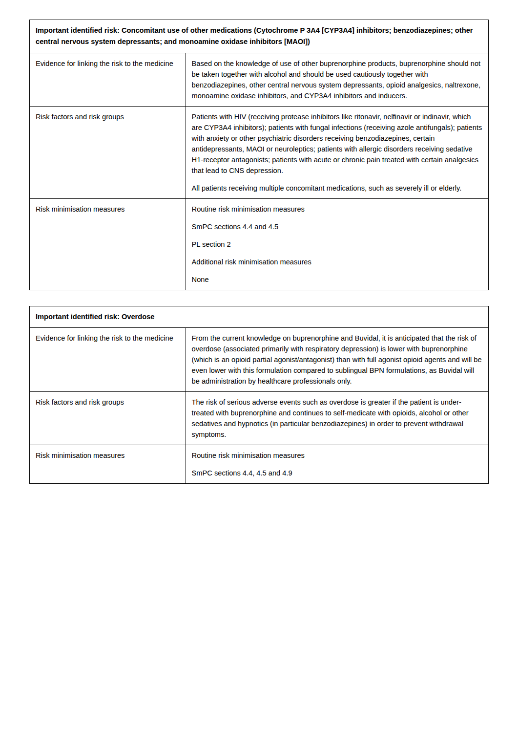| Important identified risk: Concomitant use of other medications (Cytochrome P 3A4 [CYP3A4] inhibitors; benzodiazepines; other central nervous system depressants; and monoamine oxidase inhibitors [MAOI]) |
| --- |
| Evidence for linking the risk to the medicine | Based on the knowledge of use of other buprenorphine products, buprenorphine should not be taken together with alcohol and should be used cautiously together with benzodiazepines, other central nervous system depressants, opioid analgesics, naltrexone, monoamine oxidase inhibitors, and CYP3A4 inhibitors and inducers. |
| Risk factors and risk groups | Patients with HIV (receiving protease inhibitors like ritonavir, nelfinavir or indinavir, which are CYP3A4 inhibitors); patients with fungal infections (receiving azole antifungals); patients with anxiety or other psychiatric disorders receiving benzodiazepines, certain antidepressants, MAOI or neuroleptics; patients with allergic disorders receiving sedative H1-receptor antagonists; patients with acute or chronic pain treated with certain analgesics that lead to CNS depression. All patients receiving multiple concomitant medications, such as severely ill or elderly. |
| Risk minimisation measures | Routine risk minimisation measures SmPC sections 4.4 and 4.5 PL section 2 Additional risk minimisation measures None |
| Important identified risk: Overdose |
| --- |
| Evidence for linking the risk to the medicine | From the current knowledge on buprenorphine and Buvidal, it is anticipated that the risk of overdose (associated primarily with respiratory depression) is lower with buprenorphine (which is an opioid partial agonist/antagonist) than with full agonist opioid agents and will be even lower with this formulation compared to sublingual BPN formulations, as Buvidal will be administration by healthcare professionals only. |
| Risk factors and risk groups | The risk of serious adverse events such as overdose is greater if the patient is under-treated with buprenorphine and continues to self-medicate with opioids, alcohol or other sedatives and hypnotics (in particular benzodiazepines) in order to prevent withdrawal symptoms. |
| Risk minimisation measures | Routine risk minimisation measures SmPC sections 4.4, 4.5 and 4.9 |